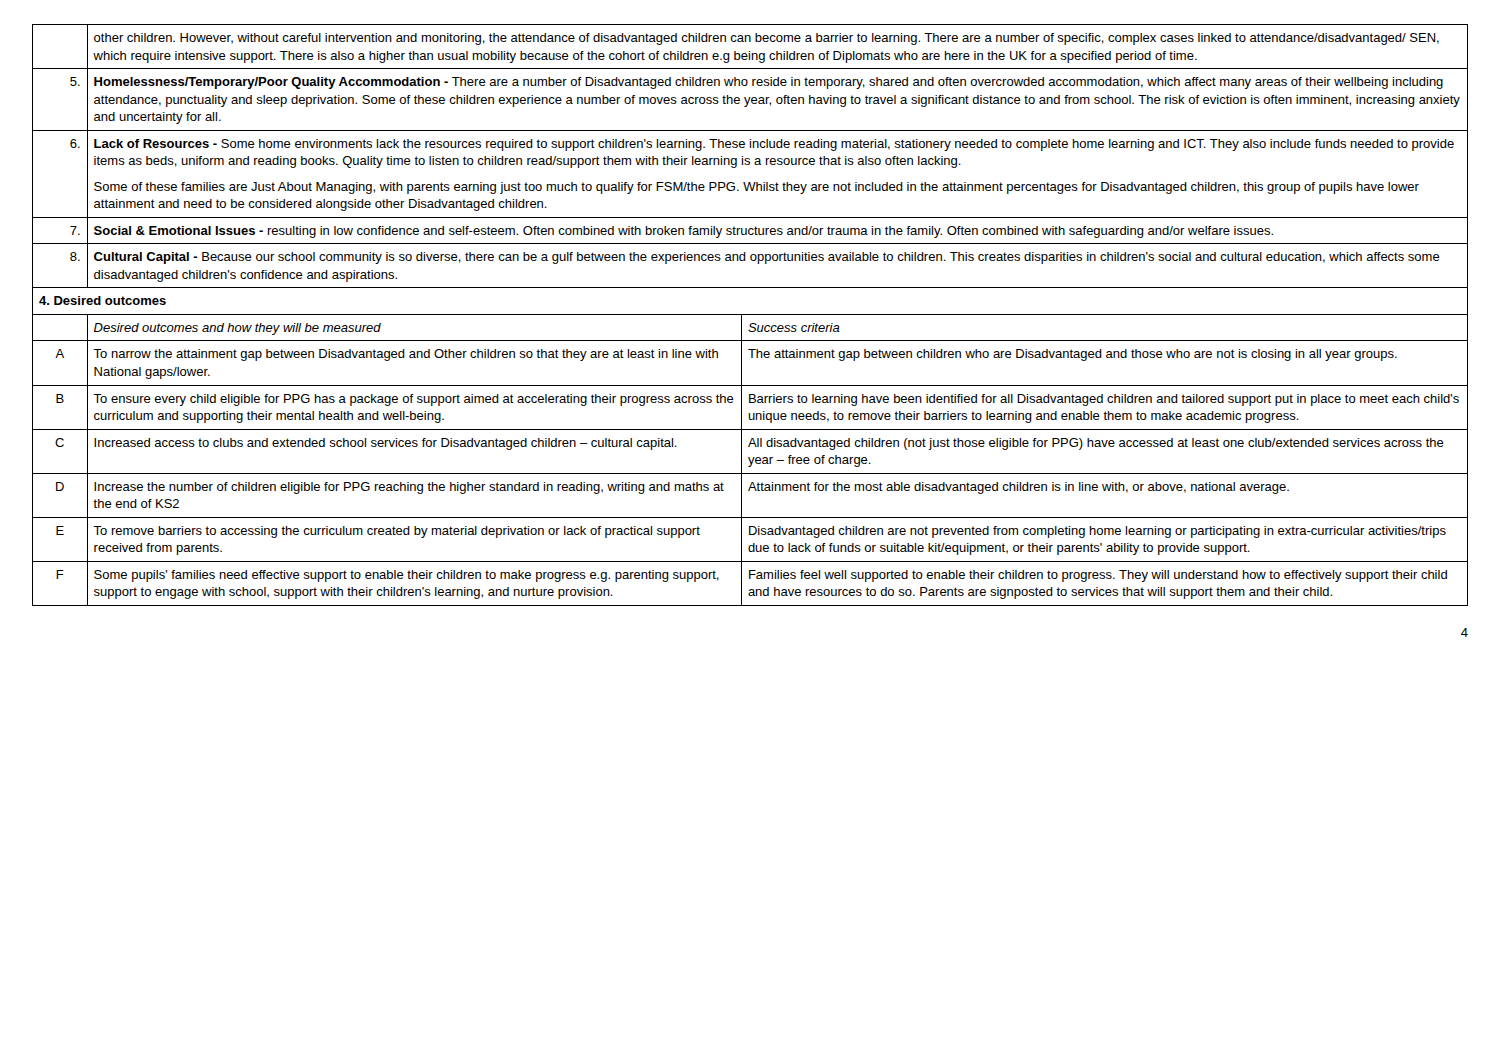| | other children. However, without careful intervention and monitoring, the attendance of disadvantaged children can become a barrier to learning. There are a number of specific, complex cases linked to attendance/disadvantaged/ SEN, which require intensive support. There is also a higher than usual mobility because of the cohort of children e.g being children of Diplomats who are here in the UK for a specified period of time. |
| 5. | Homelessness/Temporary/Poor Quality Accommodation - There are a number of Disadvantaged children who reside in temporary, shared and often overcrowded accommodation, which affect many areas of their wellbeing including attendance, punctuality and sleep deprivation. Some of these children experience a number of moves across the year, often having to travel a significant distance to and from school. The risk of eviction is often imminent, increasing anxiety and uncertainty for all. |
| 6. | Lack of Resources - Some home environments lack the resources required to support children's learning. These include reading material, stationery needed to complete home learning and ICT. They also include funds needed to provide items as beds, uniform and reading books. Quality time to listen to children read/support them with their learning is a resource that is also often lacking. Some of these families are Just About Managing, with parents earning just too much to qualify for FSM/the PPG. Whilst they are not included in the attainment percentages for Disadvantaged children, this group of pupils have lower attainment and need to be considered alongside other Disadvantaged children. |
| 7. | Social & Emotional Issues - resulting in low confidence and self-esteem. Often combined with broken family structures and/or trauma in the family. Often combined with safeguarding and/or welfare issues. |
| 8. | Cultural Capital - Because our school community is so diverse, there can be a gulf between the experiences and opportunities available to children. This creates disparities in children's social and cultural education, which affects some disadvantaged children's confidence and aspirations. |
| 4. Desired outcomes |
| | Desired outcomes and how they will be measured | Success criteria |
| A | To narrow the attainment gap between Disadvantaged and Other children so that they are at least in line with National gaps/lower. | The attainment gap between children who are Disadvantaged and those who are not is closing in all year groups. |
| B | To ensure every child eligible for PPG has a package of support aimed at accelerating their progress across the curriculum and supporting their mental health and well-being. | Barriers to learning have been identified for all Disadvantaged children and tailored support put in place to meet each child's unique needs, to remove their barriers to learning and enable them to make academic progress. |
| C | Increased access to clubs and extended school services for Disadvantaged children – cultural capital. | All disadvantaged children (not just those eligible for PPG) have accessed at least one club/extended services across the year – free of charge. |
| D | Increase the number of children eligible for PPG reaching the higher standard in reading, writing and maths at the end of KS2 | Attainment for the most able disadvantaged children is in line with, or above, national average. |
| E | To remove barriers to accessing the curriculum created by material deprivation or lack of practical support received from parents. | Disadvantaged children are not prevented from completing home learning or participating in extra-curricular activities/trips due to lack of funds or suitable kit/equipment, or their parents' ability to provide support. |
| F | Some pupils' families need effective support to enable their children to make progress e.g. parenting support, support to engage with school, support with their children's learning, and nurture provision. | Families feel well supported to enable their children to progress. They will understand how to effectively support their child and have resources to do so. Parents are signposted to services that will support them and their child. |
4